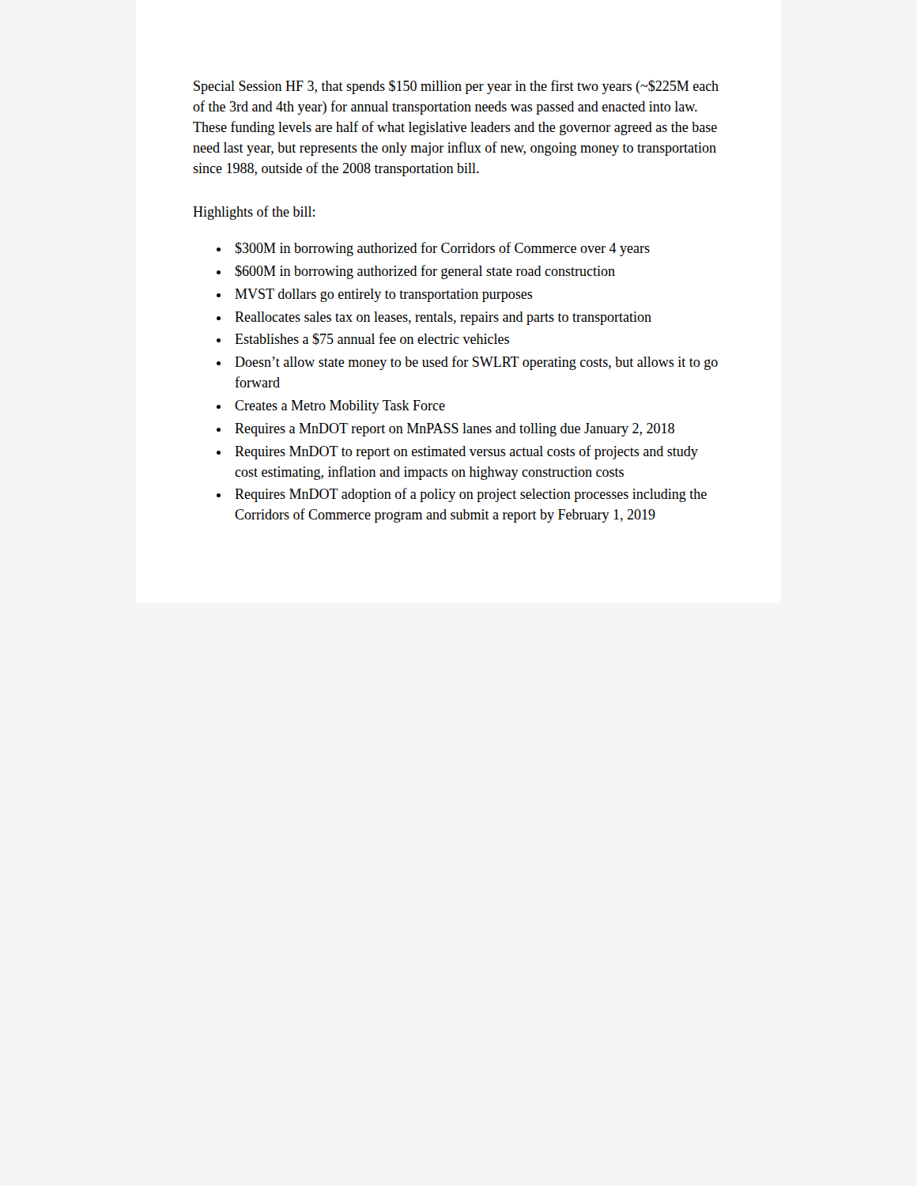Special Session HF 3, that spends $150 million per year in the first two years (~$225M each of the 3rd and 4th year) for annual transportation needs was passed and enacted into law. These funding levels are half of what legislative leaders and the governor agreed as the base need last year, but represents the only major influx of new, ongoing money to transportation since 1988, outside of the 2008 transportation bill.
Highlights of the bill:
$300M in borrowing authorized for Corridors of Commerce over 4 years
$600M in borrowing authorized for general state road construction
MVST dollars go entirely to transportation purposes
Reallocates sales tax on leases, rentals, repairs and parts to transportation
Establishes a $75 annual fee on electric vehicles
Doesn’t allow state money to be used for SWLRT operating costs, but allows it to go forward
Creates a Metro Mobility Task Force
Requires a MnDOT report on MnPASS lanes and tolling due January 2, 2018
Requires MnDOT to report on estimated versus actual costs of projects and study cost estimating, inflation and impacts on highway construction costs
Requires MnDOT adoption of a policy on project selection processes including the Corridors of Commerce program and submit a report by February 1, 2019